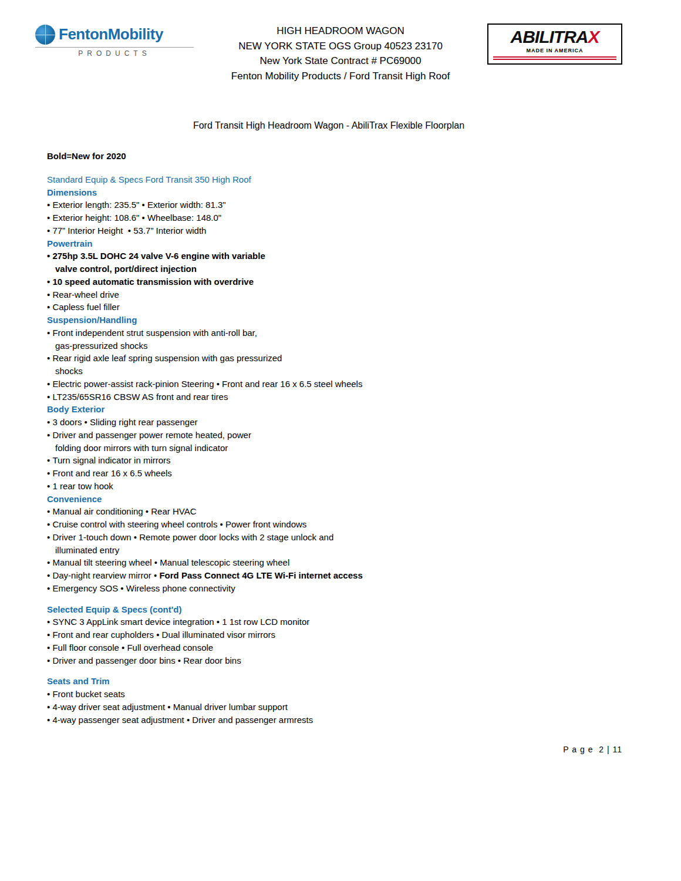Fenton Mobility
PRODUCTS
HIGH HEADROOM WAGON
NEW YORK STATE OGS Group 40523 23170
New York State Contract # PC69000
Fenton Mobility Products / Ford Transit High Roof
ABILITRAX
MADE IN AMERICA
Ford Transit High Headroom Wagon - AbiliTrax Flexible Floorplan
Bold=New for 2020
Standard Equip & Specs Ford Transit 350 High Roof
Dimensions
Exterior length: 235.5" • Exterior width: 81.3"
Exterior height: 108.6" • Wheelbase: 148.0"
77” Interior Height • 53.7” Interior width
Powertrain
275hp 3.5L DOHC 24 valve V-6 engine with variable
valve control, port/direct injection
10 speed automatic transmission with overdrive
Rear-wheel drive
Capless fuel filler
Suspension/Handling
Front independent strut suspension with anti-roll bar,
gas-pressurized shocks
Rear rigid axle leaf spring suspension with gas pressurized
shocks
Electric power-assist rack-pinion Steering • Front and rear 16 x 6.5 steel wheels
LT235/65SR16 CBSW AS front and rear tires
Body Exterior
3 doors • Sliding right rear passenger
Driver and passenger power remote heated, power
folding door mirrors with turn signal indicator
Turn signal indicator in mirrors
Front and rear 16 x 6.5 wheels
1 rear tow hook
Convenience
Manual air conditioning • Rear HVAC
Cruise control with steering wheel controls • Power front windows
Driver 1-touch down • Remote power door locks with 2 stage unlock and
illuminated entry
Manual tilt steering wheel • Manual telescopic steering wheel
Day-night rearview mirror • Ford Pass Connect 4G LTE Wi-Fi internet access
Emergency SOS • Wireless phone connectivity
Selected Equip & Specs (cont'd)
SYNC 3 AppLink smart device integration • 1 1st row LCD monitor
Front and rear cupholders • Dual illuminated visor mirrors
Full floor console • Full overhead console
Driver and passenger door bins • Rear door bins
Seats and Trim
Front bucket seats
4-way driver seat adjustment • Manual driver lumbar support
4-way passenger seat adjustment • Driver and passenger armrests
P a g e 2 | 11